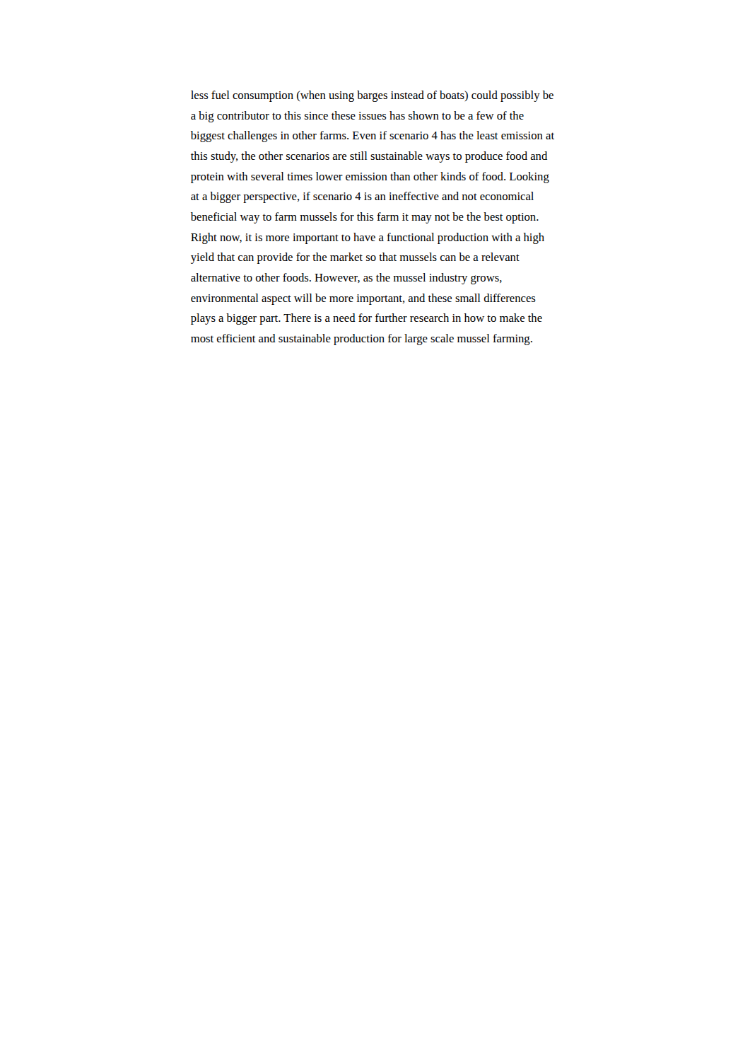less fuel consumption (when using barges instead of boats) could possibly be a big contributor to this since these issues has shown to be a few of the biggest challenges in other farms. Even if scenario 4 has the least emission at this study, the other scenarios are still sustainable ways to produce food and protein with several times lower emission than other kinds of food. Looking at a bigger perspective, if scenario 4 is an ineffective and not economical beneficial way to farm mussels for this farm it may not be the best option. Right now, it is more important to have a functional production with a high yield that can provide for the market so that mussels can be a relevant alternative to other foods. However, as the mussel industry grows, environmental aspect will be more important, and these small differences plays a bigger part. There is a need for further research in how to make the most efficient and sustainable production for large scale mussel farming.